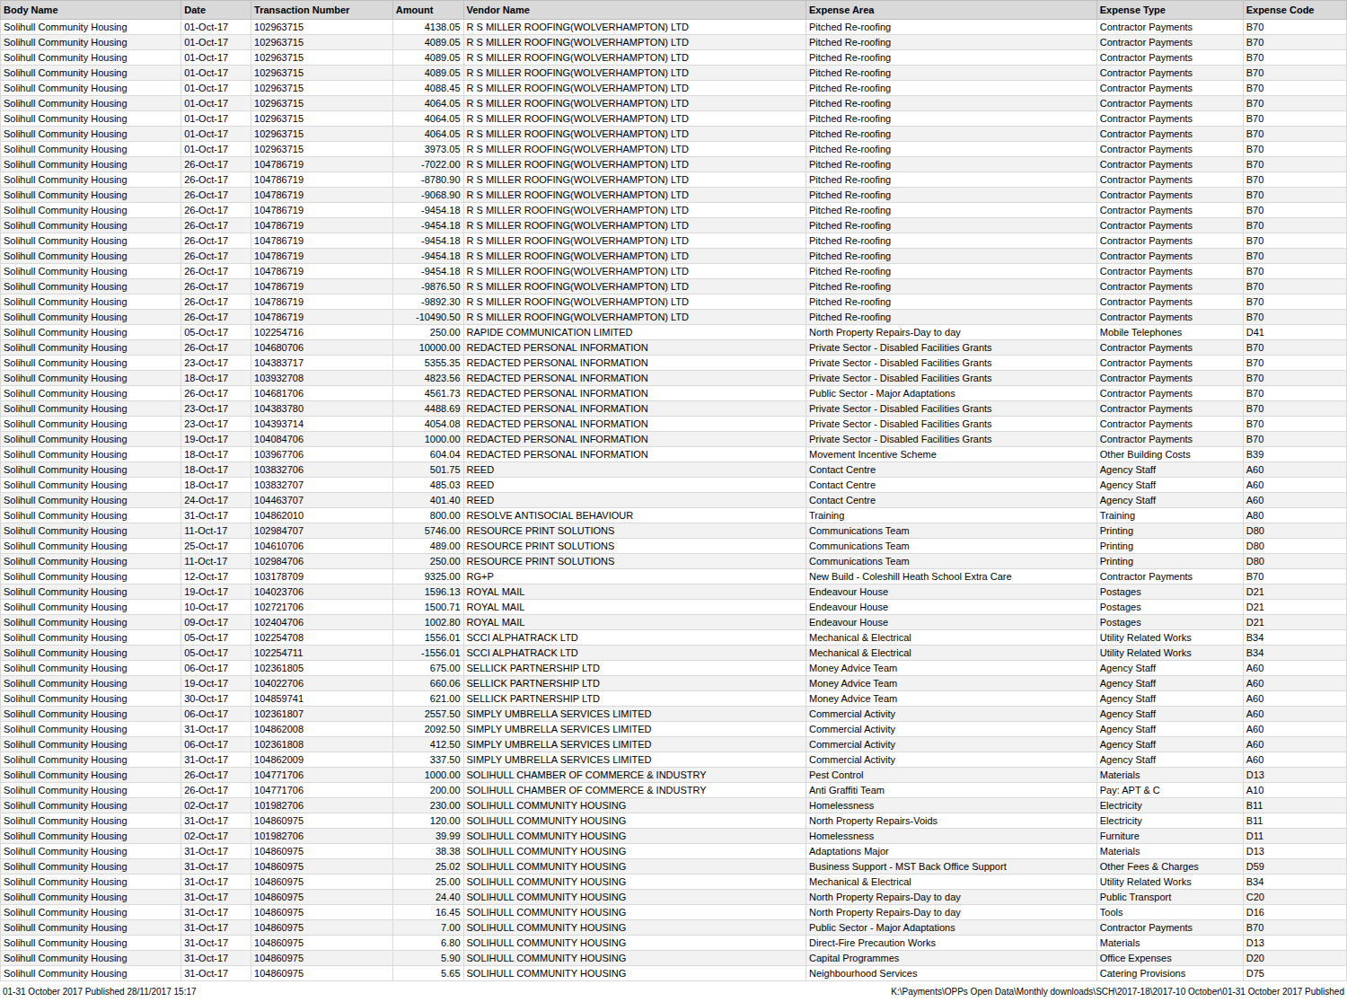| Body Name | Date | Transaction Number | Amount | Vendor Name | Expense Area | Expense Type | Expense Code |
| --- | --- | --- | --- | --- | --- | --- | --- |
| Solihull Community Housing | 01-Oct-17 | 102963715 | 4138.05 | R S MILLER ROOFING(WOLVERHAMPTON) LTD | Pitched Re-roofing | Contractor Payments | B70 |
| Solihull Community Housing | 01-Oct-17 | 102963715 | 4089.05 | R S MILLER ROOFING(WOLVERHAMPTON) LTD | Pitched Re-roofing | Contractor Payments | B70 |
| Solihull Community Housing | 01-Oct-17 | 102963715 | 4089.05 | R S MILLER ROOFING(WOLVERHAMPTON) LTD | Pitched Re-roofing | Contractor Payments | B70 |
| Solihull Community Housing | 01-Oct-17 | 102963715 | 4089.05 | R S MILLER ROOFING(WOLVERHAMPTON) LTD | Pitched Re-roofing | Contractor Payments | B70 |
| Solihull Community Housing | 01-Oct-17 | 102963715 | 4088.45 | R S MILLER ROOFING(WOLVERHAMPTON) LTD | Pitched Re-roofing | Contractor Payments | B70 |
| Solihull Community Housing | 01-Oct-17 | 102963715 | 4064.05 | R S MILLER ROOFING(WOLVERHAMPTON) LTD | Pitched Re-roofing | Contractor Payments | B70 |
| Solihull Community Housing | 01-Oct-17 | 102963715 | 4064.05 | R S MILLER ROOFING(WOLVERHAMPTON) LTD | Pitched Re-roofing | Contractor Payments | B70 |
| Solihull Community Housing | 01-Oct-17 | 102963715 | 4064.05 | R S MILLER ROOFING(WOLVERHAMPTON) LTD | Pitched Re-roofing | Contractor Payments | B70 |
| Solihull Community Housing | 01-Oct-17 | 102963715 | 3973.05 | R S MILLER ROOFING(WOLVERHAMPTON) LTD | Pitched Re-roofing | Contractor Payments | B70 |
| Solihull Community Housing | 26-Oct-17 | 104786719 | -7022.00 | R S MILLER ROOFING(WOLVERHAMPTON) LTD | Pitched Re-roofing | Contractor Payments | B70 |
| Solihull Community Housing | 26-Oct-17 | 104786719 | -8780.90 | R S MILLER ROOFING(WOLVERHAMPTON) LTD | Pitched Re-roofing | Contractor Payments | B70 |
| Solihull Community Housing | 26-Oct-17 | 104786719 | -9068.90 | R S MILLER ROOFING(WOLVERHAMPTON) LTD | Pitched Re-roofing | Contractor Payments | B70 |
| Solihull Community Housing | 26-Oct-17 | 104786719 | -9454.18 | R S MILLER ROOFING(WOLVERHAMPTON) LTD | Pitched Re-roofing | Contractor Payments | B70 |
| Solihull Community Housing | 26-Oct-17 | 104786719 | -9454.18 | R S MILLER ROOFING(WOLVERHAMPTON) LTD | Pitched Re-roofing | Contractor Payments | B70 |
| Solihull Community Housing | 26-Oct-17 | 104786719 | -9454.18 | R S MILLER ROOFING(WOLVERHAMPTON) LTD | Pitched Re-roofing | Contractor Payments | B70 |
| Solihull Community Housing | 26-Oct-17 | 104786719 | -9454.18 | R S MILLER ROOFING(WOLVERHAMPTON) LTD | Pitched Re-roofing | Contractor Payments | B70 |
| Solihull Community Housing | 26-Oct-17 | 104786719 | -9454.18 | R S MILLER ROOFING(WOLVERHAMPTON) LTD | Pitched Re-roofing | Contractor Payments | B70 |
| Solihull Community Housing | 26-Oct-17 | 104786719 | -9876.50 | R S MILLER ROOFING(WOLVERHAMPTON) LTD | Pitched Re-roofing | Contractor Payments | B70 |
| Solihull Community Housing | 26-Oct-17 | 104786719 | -9892.30 | R S MILLER ROOFING(WOLVERHAMPTON) LTD | Pitched Re-roofing | Contractor Payments | B70 |
| Solihull Community Housing | 26-Oct-17 | 104786719 | -10490.50 | R S MILLER ROOFING(WOLVERHAMPTON) LTD | Pitched Re-roofing | Contractor Payments | B70 |
| Solihull Community Housing | 05-Oct-17 | 102254716 | 250.00 | RAPIDE COMMUNICATION LIMITED | North Property Repairs-Day to day | Mobile Telephones | D41 |
| Solihull Community Housing | 26-Oct-17 | 104680706 | 10000.00 | REDACTED PERSONAL INFORMATION | Private Sector - Disabled Facilities Grants | Contractor Payments | B70 |
| Solihull Community Housing | 23-Oct-17 | 104383717 | 5355.35 | REDACTED PERSONAL INFORMATION | Private Sector - Disabled Facilities Grants | Contractor Payments | B70 |
| Solihull Community Housing | 18-Oct-17 | 103932708 | 4823.56 | REDACTED PERSONAL INFORMATION | Private Sector - Disabled Facilities Grants | Contractor Payments | B70 |
| Solihull Community Housing | 26-Oct-17 | 104681706 | 4561.73 | REDACTED PERSONAL INFORMATION | Public Sector - Major Adaptations | Contractor Payments | B70 |
| Solihull Community Housing | 23-Oct-17 | 104383780 | 4488.69 | REDACTED PERSONAL INFORMATION | Private Sector - Disabled Facilities Grants | Contractor Payments | B70 |
| Solihull Community Housing | 23-Oct-17 | 104393714 | 4054.08 | REDACTED PERSONAL INFORMATION | Private Sector - Disabled Facilities Grants | Contractor Payments | B70 |
| Solihull Community Housing | 19-Oct-17 | 104084706 | 1000.00 | REDACTED PERSONAL INFORMATION | Private Sector - Disabled Facilities Grants | Contractor Payments | B70 |
| Solihull Community Housing | 18-Oct-17 | 103967706 | 604.04 | REDACTED PERSONAL INFORMATION | Movement Incentive Scheme | Other Building Costs | B39 |
| Solihull Community Housing | 18-Oct-17 | 103832706 | 501.75 | REED | Contact Centre | Agency Staff | A60 |
| Solihull Community Housing | 18-Oct-17 | 103832707 | 485.03 | REED | Contact Centre | Agency Staff | A60 |
| Solihull Community Housing | 24-Oct-17 | 104463707 | 401.40 | REED | Contact Centre | Agency Staff | A60 |
| Solihull Community Housing | 31-Oct-17 | 104862010 | 800.00 | RESOLVE ANTISOCIAL BEHAVIOUR | Training | Training | A80 |
| Solihull Community Housing | 11-Oct-17 | 102984707 | 5746.00 | RESOURCE PRINT SOLUTIONS | Communications Team | Printing | D80 |
| Solihull Community Housing | 25-Oct-17 | 104610706 | 489.00 | RESOURCE PRINT SOLUTIONS | Communications Team | Printing | D80 |
| Solihull Community Housing | 11-Oct-17 | 102984706 | 250.00 | RESOURCE PRINT SOLUTIONS | Communications Team | Printing | D80 |
| Solihull Community Housing | 12-Oct-17 | 103178709 | 9325.00 | RG+P | New Build - Coleshill Heath School Extra Care | Contractor Payments | B70 |
| Solihull Community Housing | 19-Oct-17 | 104023706 | 1596.13 | ROYAL MAIL | Endeavour House | Postages | D21 |
| Solihull Community Housing | 10-Oct-17 | 102721706 | 1500.71 | ROYAL MAIL | Endeavour House | Postages | D21 |
| Solihull Community Housing | 09-Oct-17 | 102404706 | 1002.80 | ROYAL MAIL | Endeavour House | Postages | D21 |
| Solihull Community Housing | 05-Oct-17 | 102254708 | 1556.01 | SCCI ALPHATRACK LTD | Mechanical & Electrical | Utility Related Works | B34 |
| Solihull Community Housing | 05-Oct-17 | 102254711 | -1556.01 | SCCI ALPHATRACK LTD | Mechanical & Electrical | Utility Related Works | B34 |
| Solihull Community Housing | 06-Oct-17 | 102361805 | 675.00 | SELLICK PARTNERSHIP LTD | Money Advice Team | Agency Staff | A60 |
| Solihull Community Housing | 19-Oct-17 | 104022706 | 660.06 | SELLICK PARTNERSHIP LTD | Money Advice Team | Agency Staff | A60 |
| Solihull Community Housing | 30-Oct-17 | 104859741 | 621.00 | SELLICK PARTNERSHIP LTD | Money Advice Team | Agency Staff | A60 |
| Solihull Community Housing | 06-Oct-17 | 102361807 | 2557.50 | SIMPLY UMBRELLA SERVICES LIMITED | Commercial Activity | Agency Staff | A60 |
| Solihull Community Housing | 31-Oct-17 | 104862008 | 2092.50 | SIMPLY UMBRELLA SERVICES LIMITED | Commercial Activity | Agency Staff | A60 |
| Solihull Community Housing | 06-Oct-17 | 102361808 | 412.50 | SIMPLY UMBRELLA SERVICES LIMITED | Commercial Activity | Agency Staff | A60 |
| Solihull Community Housing | 31-Oct-17 | 104862009 | 337.50 | SIMPLY UMBRELLA SERVICES LIMITED | Commercial Activity | Agency Staff | A60 |
| Solihull Community Housing | 26-Oct-17 | 104771706 | 1000.00 | SOLIHULL CHAMBER OF COMMERCE & INDUSTRY | Pest Control | Materials | D13 |
| Solihull Community Housing | 26-Oct-17 | 104771706 | 200.00 | SOLIHULL CHAMBER OF COMMERCE & INDUSTRY | Anti Graffiti Team | Pay: APT & C | A10 |
| Solihull Community Housing | 02-Oct-17 | 101982706 | 230.00 | SOLIHULL COMMUNITY HOUSING | Homelessness | Electricity | B11 |
| Solihull Community Housing | 31-Oct-17 | 104860975 | 120.00 | SOLIHULL COMMUNITY HOUSING | North Property Repairs-Voids | Electricity | B11 |
| Solihull Community Housing | 02-Oct-17 | 101982706 | 39.99 | SOLIHULL COMMUNITY HOUSING | Homelessness | Furniture | D11 |
| Solihull Community Housing | 31-Oct-17 | 104860975 | 38.38 | SOLIHULL COMMUNITY HOUSING | Adaptations Major | Materials | D13 |
| Solihull Community Housing | 31-Oct-17 | 104860975 | 25.02 | SOLIHULL COMMUNITY HOUSING | Business Support - MST Back Office Support | Other Fees & Charges | D59 |
| Solihull Community Housing | 31-Oct-17 | 104860975 | 25.00 | SOLIHULL COMMUNITY HOUSING | Mechanical & Electrical | Utility Related Works | B34 |
| Solihull Community Housing | 31-Oct-17 | 104860975 | 24.40 | SOLIHULL COMMUNITY HOUSING | North Property Repairs-Day to day | Public Transport | C20 |
| Solihull Community Housing | 31-Oct-17 | 104860975 | 16.45 | SOLIHULL COMMUNITY HOUSING | North Property Repairs-Day to day | Tools | D16 |
| Solihull Community Housing | 31-Oct-17 | 104860975 | 7.00 | SOLIHULL COMMUNITY HOUSING | Public Sector - Major Adaptations | Contractor Payments | B70 |
| Solihull Community Housing | 31-Oct-17 | 104860975 | 6.80 | SOLIHULL COMMUNITY HOUSING | Direct-Fire Precaution Works | Materials | D13 |
| Solihull Community Housing | 31-Oct-17 | 104860975 | 5.90 | SOLIHULL COMMUNITY HOUSING | Capital Programmes | Office Expenses | D20 |
| Solihull Community Housing | 31-Oct-17 | 104860975 | 5.65 | SOLIHULL COMMUNITY HOUSING | Neighbourhood Services | Catering Provisions | D75 |
01-31 October 2017 Published 28/11/2017 15:17
K:\Payments\OPPs Open Data\Monthly downloads\SCH\2017-18\2017-10 October\01-31 October 2017 Published